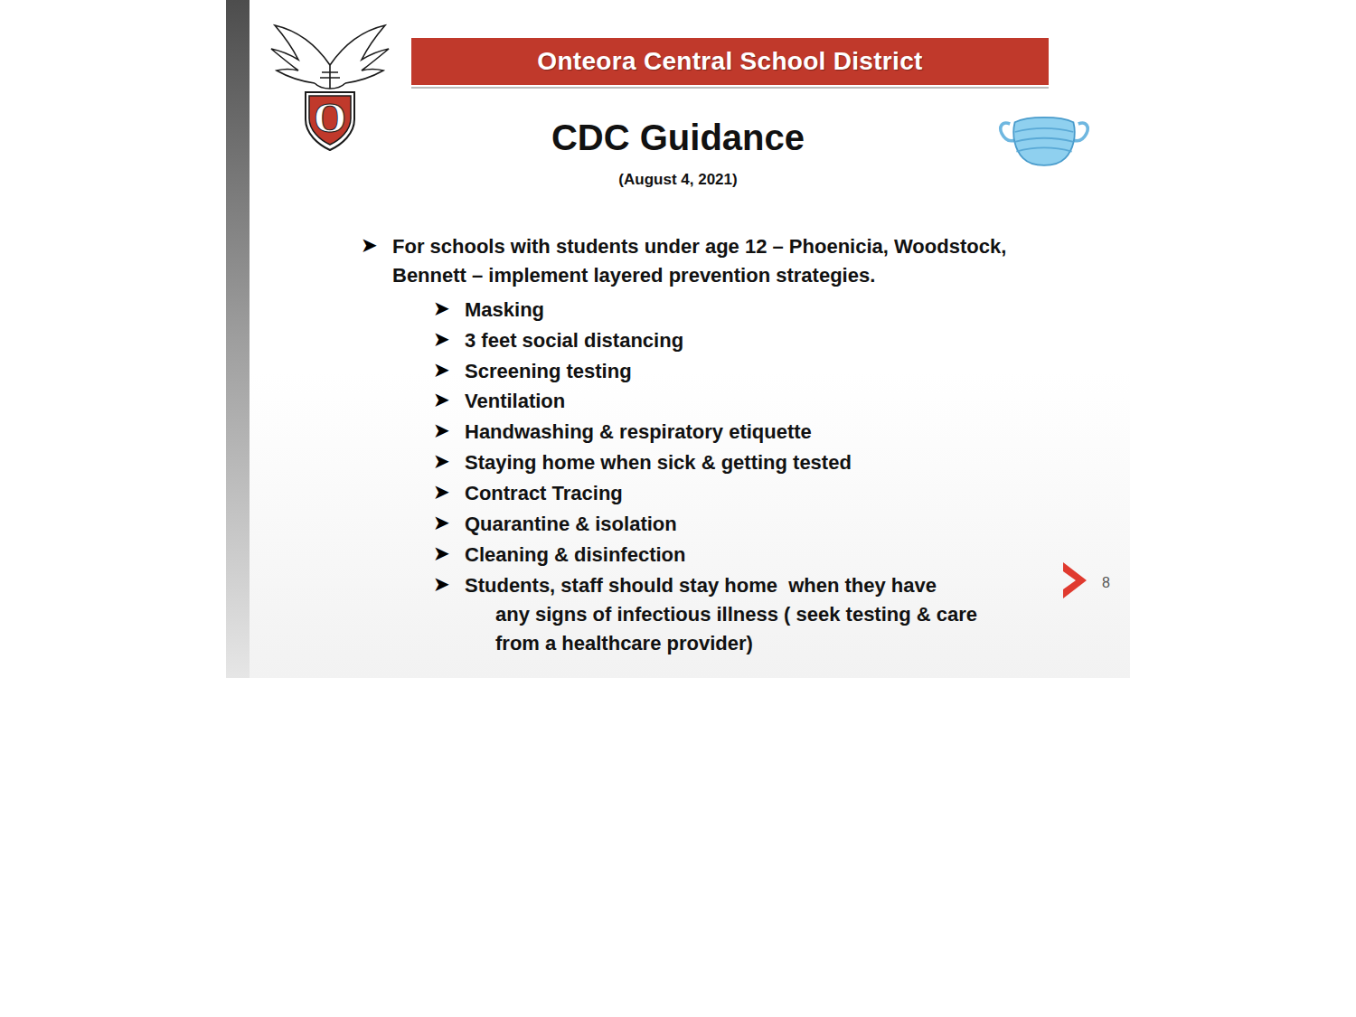O
Onteora Central School District
CDC Guidance
(August 4, 2021)
For schools with students under age 12 – Phoenicia, Woodstock, Bennett – implement layered prevention strategies.
Masking
3 feet social distancing
Screening testing
Ventilation
Handwashing & respiratory etiquette
Staying home when sick & getting tested
Contract Tracing
Quarantine & isolation
Cleaning & disinfection
Students, staff should stay home when they have any signs of infectious illness ( seek testing & care from a healthcare provider)
8